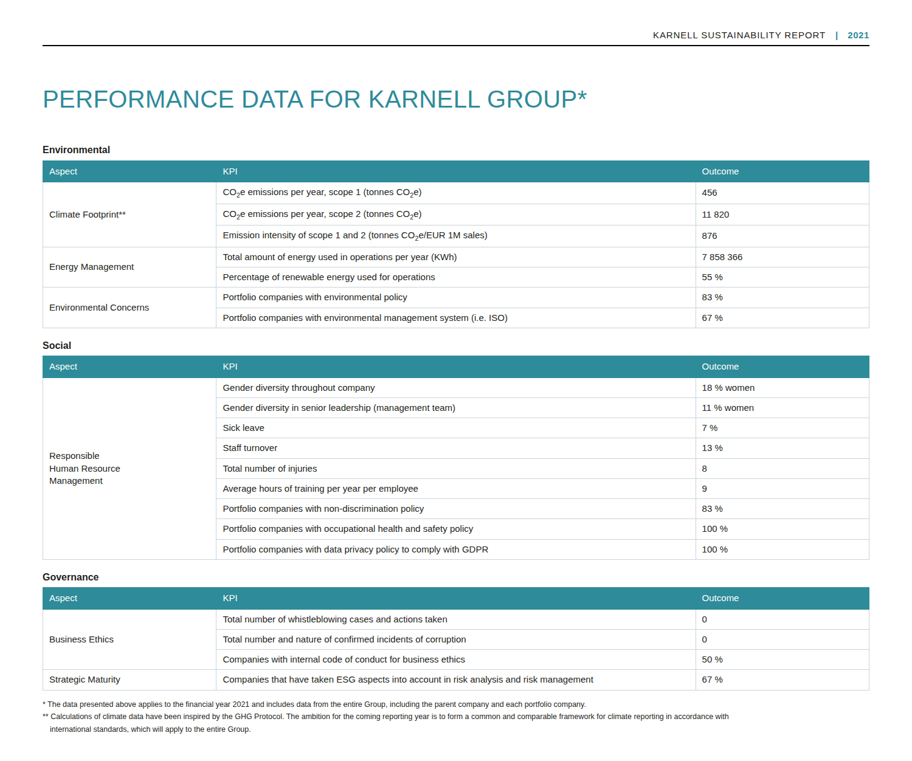KARNELL SUSTAINABILITY REPORT | 2021
PERFORMANCE DATA FOR KARNELL GROUP*
Environmental
| Aspect | KPI | Outcome |
| --- | --- | --- |
| Climate Footprint** | CO 2 e emissions per year, scope 1 (tonnes CO 2 e) | 456 |
| CO 2 e emissions per year, scope 2 (tonnes CO 2 e) | 11 820 |
| Emission intensity of scope 1 and 2 (tonnes CO 2 e/EUR 1M sales) | 876 |
| Energy Management | Total amount of energy used in operations per year (KWh) | 7 858 366 |
| Percentage of renewable energy used for operations | 55 % |
| Environmental Concerns | Portfolio companies with environmental policy | 83 % |
| Portfolio companies with environmental management system (i.e. ISO) | 67 % |
Social
| Aspect | KPI | Outcome |
| --- | --- | --- |
| Responsible Human Resource Management | Gender diversity throughout company | 18 % women |
| Gender diversity in senior leadership (management team) | 11 % women |
| Sick leave | 7 % |
| Staff turnover | 13 % |
| Total number of injuries | 8 |
| Average hours of training per year per employee | 9 |
| Portfolio companies with non-discrimination policy | 83 % |
| Portfolio companies with occupational health and safety policy | 100 % |
| Portfolio companies with data privacy policy to comply with GDPR | 100 % |
Governance
| Aspect | KPI | Outcome |
| --- | --- | --- |
| Business Ethics | Total number of whistleblowing cases and actions taken | 0 |
| Total number and nature of confirmed incidents of corruption | 0 |
| Companies with internal code of conduct for business ethics | 50 % |
| Strategic Maturity | Companies that have taken ESG aspects into account in risk analysis and risk management | 67 % |
* The data presented above applies to the financial year 2021 and includes data from the entire Group, including the parent company and each portfolio company.
** Calculations of climate data have been inspired by the GHG Protocol. The ambition for the coming reporting year is to form a common and comparable framework for climate reporting in accordance with
international standards, which will apply to the entire Group.